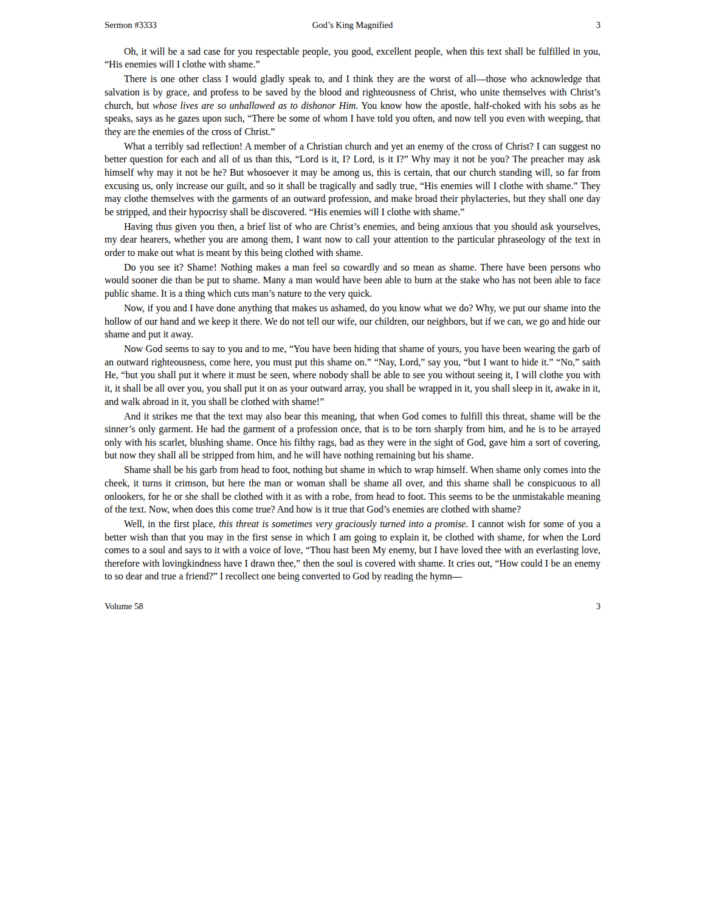Sermon #3333
God’s King Magnified
3
Oh, it will be a sad case for you respectable people, you good, excellent people, when this text shall be fulfilled in you, “His enemies will I clothe with shame.”
There is one other class I would gladly speak to, and I think they are the worst of all—those who acknowledge that salvation is by grace, and profess to be saved by the blood and righteousness of Christ, who unite themselves with Christ’s church, but whose lives are so unhallowed as to dishonor Him. You know how the apostle, half-choked with his sobs as he speaks, says as he gazes upon such, “There be some of whom I have told you often, and now tell you even with weeping, that they are the enemies of the cross of Christ.”
What a terribly sad reflection! A member of a Christian church and yet an enemy of the cross of Christ? I can suggest no better question for each and all of us than this, “Lord is it, I? Lord, is it I?” Why may it not be you? The preacher may ask himself why may it not be he? But whosoever it may be among us, this is certain, that our church standing will, so far from excusing us, only increase our guilt, and so it shall be tragically and sadly true, “His enemies will I clothe with shame.” They may clothe themselves with the garments of an outward profession, and make broad their phylacteries, but they shall one day be stripped, and their hypocrisy shall be discovered. “His enemies will I clothe with shame.”
Having thus given you then, a brief list of who are Christ’s enemies, and being anxious that you should ask yourselves, my dear hearers, whether you are among them, I want now to call your attention to the particular phraseology of the text in order to make out what is meant by this being clothed with shame.
Do you see it? Shame! Nothing makes a man feel so cowardly and so mean as shame. There have been persons who would sooner die than be put to shame. Many a man would have been able to burn at the stake who has not been able to face public shame. It is a thing which cuts man’s nature to the very quick.
Now, if you and I have done anything that makes us ashamed, do you know what we do? Why, we put our shame into the hollow of our hand and we keep it there. We do not tell our wife, our children, our neighbors, but if we can, we go and hide our shame and put it away.
Now God seems to say to you and to me, “You have been hiding that shame of yours, you have been wearing the garb of an outward righteousness, come here, you must put this shame on.” “Nay, Lord,” say you, “but I want to hide it.” “No,” saith He, “but you shall put it where it must be seen, where nobody shall be able to see you without seeing it, I will clothe you with it, it shall be all over you, you shall put it on as your outward array, you shall be wrapped in it, you shall sleep in it, awake in it, and walk abroad in it, you shall be clothed with shame!”
And it strikes me that the text may also bear this meaning, that when God comes to fulfill this threat, shame will be the sinner’s only garment. He had the garment of a profession once, that is to be torn sharply from him, and he is to be arrayed only with his scarlet, blushing shame. Once his filthy rags, bad as they were in the sight of God, gave him a sort of covering, but now they shall all be stripped from him, and he will have nothing remaining but his shame.
Shame shall be his garb from head to foot, nothing but shame in which to wrap himself. When shame only comes into the cheek, it turns it crimson, but here the man or woman shall be shame all over, and this shame shall be conspicuous to all onlookers, for he or she shall be clothed with it as with a robe, from head to foot. This seems to be the unmistakable meaning of the text. Now, when does this come true? And how is it true that God’s enemies are clothed with shame?
Well, in the first place, this threat is sometimes very graciously turned into a promise. I cannot wish for some of you a better wish than that you may in the first sense in which I am going to explain it, be clothed with shame, for when the Lord comes to a soul and says to it with a voice of love, “Thou hast been My enemy, but I have loved thee with an everlasting love, therefore with lovingkindness have I drawn thee,” then the soul is covered with shame. It cries out, “How could I be an enemy to so dear and true a friend?” I recollect one being converted to God by reading the hymn—
Volume 58
3